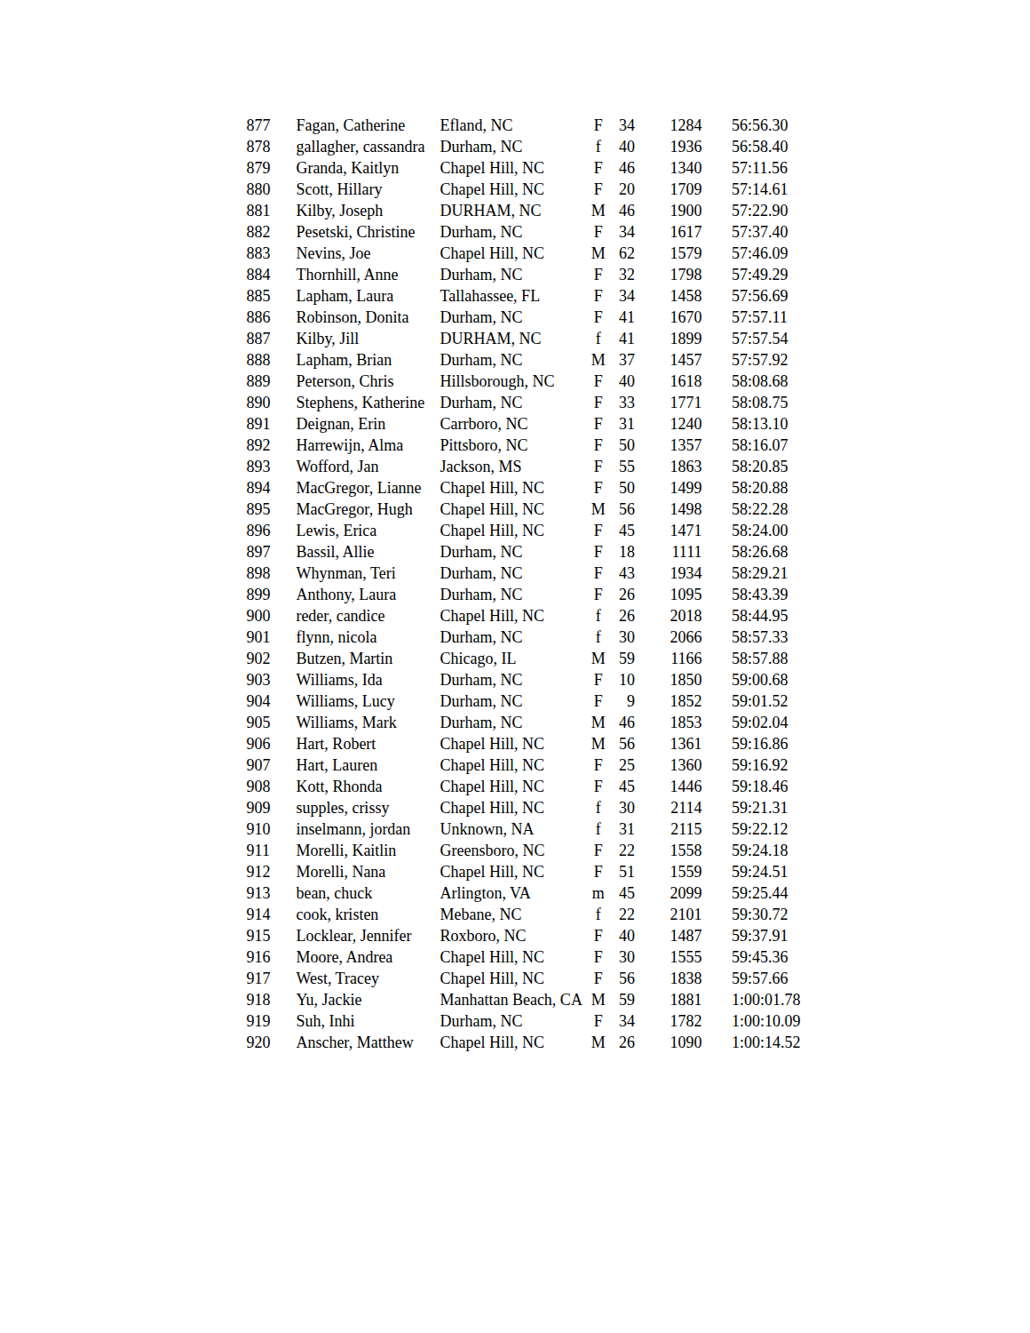| 877 | Fagan, Catherine | Efland, NC | F | 34 | 1284 | 56:56.30 |
| 878 | gallagher, cassandra | Durham, NC | f | 40 | 1936 | 56:58.40 |
| 879 | Granda, Kaitlyn | Chapel Hill, NC | F | 46 | 1340 | 57:11.56 |
| 880 | Scott, Hillary | Chapel Hill, NC | F | 20 | 1709 | 57:14.61 |
| 881 | Kilby, Joseph | DURHAM, NC | M | 46 | 1900 | 57:22.90 |
| 882 | Pesetski, Christine | Durham, NC | F | 34 | 1617 | 57:37.40 |
| 883 | Nevins, Joe | Chapel Hill, NC | M | 62 | 1579 | 57:46.09 |
| 884 | Thornhill, Anne | Durham, NC | F | 32 | 1798 | 57:49.29 |
| 885 | Lapham, Laura | Tallahassee, FL | F | 34 | 1458 | 57:56.69 |
| 886 | Robinson, Donita | Durham, NC | F | 41 | 1670 | 57:57.11 |
| 887 | Kilby, Jill | DURHAM, NC | f | 41 | 1899 | 57:57.54 |
| 888 | Lapham, Brian | Durham, NC | M | 37 | 1457 | 57:57.92 |
| 889 | Peterson, Chris | Hillsborough, NC | F | 40 | 1618 | 58:08.68 |
| 890 | Stephens, Katherine | Durham, NC | F | 33 | 1771 | 58:08.75 |
| 891 | Deignan, Erin | Carrboro, NC | F | 31 | 1240 | 58:13.10 |
| 892 | Harrewijn, Alma | Pittsboro, NC | F | 50 | 1357 | 58:16.07 |
| 893 | Wofford, Jan | Jackson, MS | F | 55 | 1863 | 58:20.85 |
| 894 | MacGregor, Lianne | Chapel Hill, NC | F | 50 | 1499 | 58:20.88 |
| 895 | MacGregor, Hugh | Chapel Hill, NC | M | 56 | 1498 | 58:22.28 |
| 896 | Lewis, Erica | Chapel Hill, NC | F | 45 | 1471 | 58:24.00 |
| 897 | Bassil, Allie | Durham, NC | F | 18 | 1111 | 58:26.68 |
| 898 | Whynman, Teri | Durham, NC | F | 43 | 1934 | 58:29.21 |
| 899 | Anthony, Laura | Durham, NC | F | 26 | 1095 | 58:43.39 |
| 900 | reder, candice | Chapel Hill, NC | f | 26 | 2018 | 58:44.95 |
| 901 | flynn, nicola | Durham, NC | f | 30 | 2066 | 58:57.33 |
| 902 | Butzen, Martin | Chicago, IL | M | 59 | 1166 | 58:57.88 |
| 903 | Williams, Ida | Durham, NC | F | 10 | 1850 | 59:00.68 |
| 904 | Williams, Lucy | Durham, NC | F | 9 | 1852 | 59:01.52 |
| 905 | Williams, Mark | Durham, NC | M | 46 | 1853 | 59:02.04 |
| 906 | Hart, Robert | Chapel Hill, NC | M | 56 | 1361 | 59:16.86 |
| 907 | Hart, Lauren | Chapel Hill, NC | F | 25 | 1360 | 59:16.92 |
| 908 | Kott, Rhonda | Chapel Hill, NC | F | 45 | 1446 | 59:18.46 |
| 909 | supples, crissy | Chapel Hill, NC | f | 30 | 2114 | 59:21.31 |
| 910 | inselmann, jordan | Unknown, NA | f | 31 | 2115 | 59:22.12 |
| 911 | Morelli, Kaitlin | Greensboro, NC | F | 22 | 1558 | 59:24.18 |
| 912 | Morelli, Nana | Chapel Hill, NC | F | 51 | 1559 | 59:24.51 |
| 913 | bean, chuck | Arlington, VA | m | 45 | 2099 | 59:25.44 |
| 914 | cook, kristen | Mebane, NC | f | 22 | 2101 | 59:30.72 |
| 915 | Locklear, Jennifer | Roxboro, NC | F | 40 | 1487 | 59:37.91 |
| 916 | Moore, Andrea | Chapel Hill, NC | F | 30 | 1555 | 59:45.36 |
| 917 | West, Tracey | Chapel Hill, NC | F | 56 | 1838 | 59:57.66 |
| 918 | Yu, Jackie | Manhattan Beach, CA | M | 59 | 1881 | 1:00:01.78 |
| 919 | Suh, Inhi | Durham, NC | F | 34 | 1782 | 1:00:10.09 |
| 920 | Anscher, Matthew | Chapel Hill, NC | M | 26 | 1090 | 1:00:14.52 |